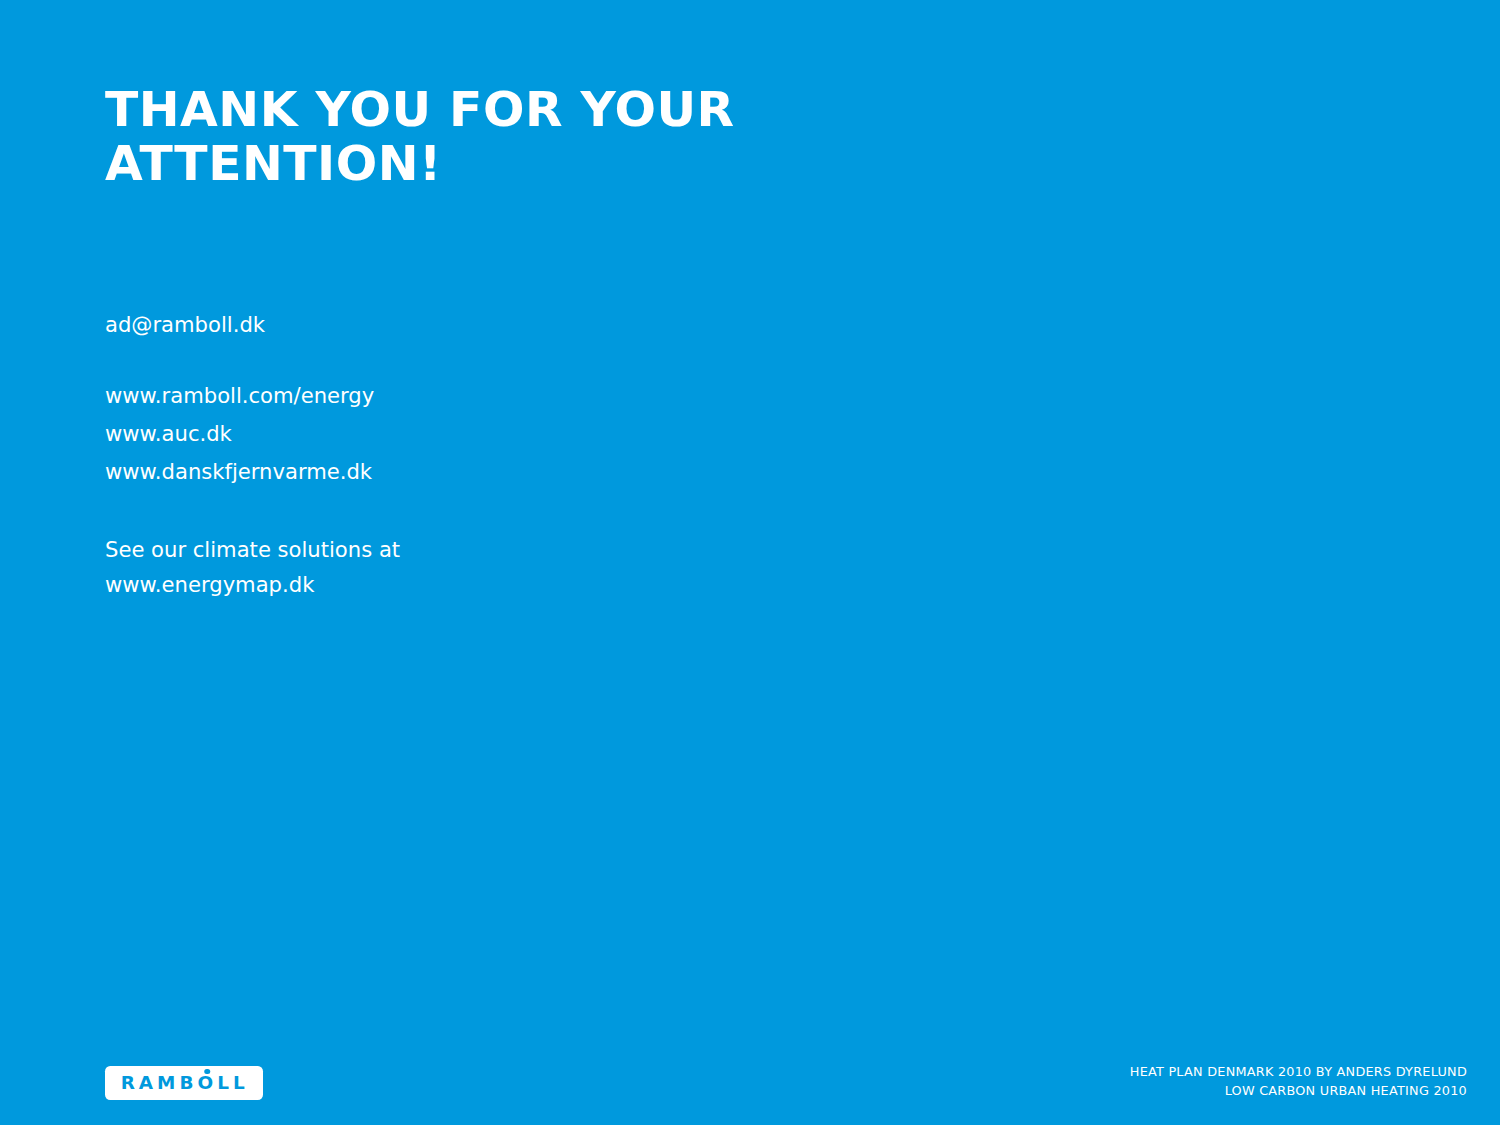THANK YOU FOR YOUR ATTENTION!
ad@ramboll.dk
www.ramboll.com/energy
www.auc.dk
www.danskfjernvarme.dk
See our climate solutions at
www.energymap.dk
RAMBOLL
HEAT PLAN DENMARK 2010 BY ANDERS DYRELUND
LOW CARBON URBAN HEATING 2010